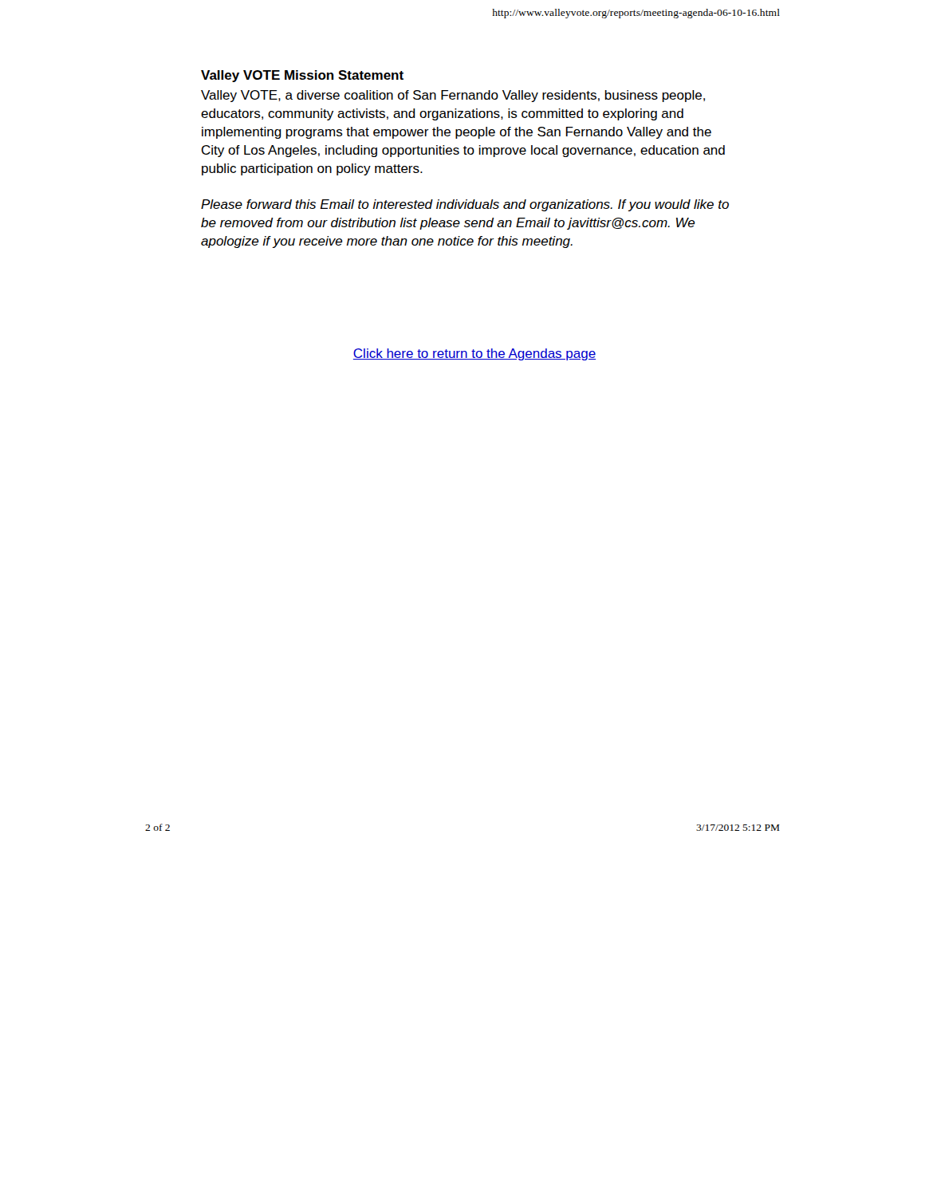http://www.valleyvote.org/reports/meeting-agenda-06-10-16.html
Valley VOTE Mission Statement
Valley VOTE, a diverse coalition of San Fernando Valley residents, business people, educators, community activists, and organizations, is committed to exploring and implementing programs that empower the people of the San Fernando Valley and the City of Los Angeles, including opportunities to improve local governance, education and public participation on policy matters.
Please forward this Email to interested individuals and organizations. If you would like to be removed from our distribution list please send an Email to javittisr@cs.com. We apologize if you receive more than one notice for this meeting.
Click here to return to the Agendas page
2 of 2 3/17/2012 5:12 PM